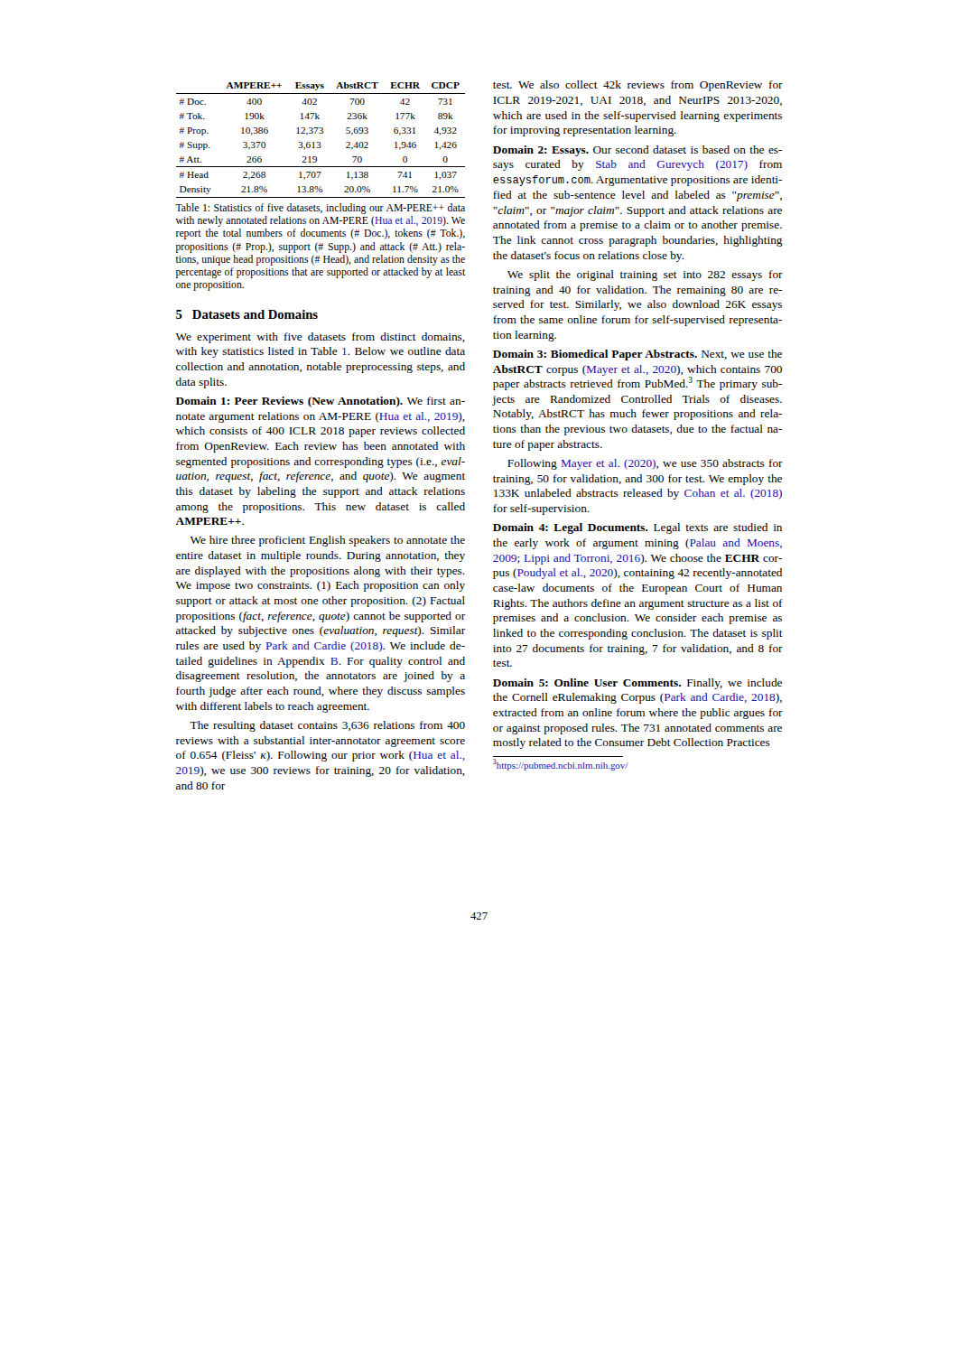| | AMPERE++ | Essays | AbstRCT | ECHR | CDCP |
| --- | --- | --- | --- | --- | --- |
| # Doc. | 400 | 402 | 700 | 42 | 731 |
| # Tok. | 190k | 147k | 236k | 177k | 89k |
| # Prop. | 10,386 | 12,373 | 5,693 | 6,331 | 4,932 |
| # Supp. | 3,370 | 3,613 | 2,402 | 1,946 | 1,426 |
| # Att. | 266 | 219 | 70 | 0 | 0 |
| # Head | 2,268 | 1,707 | 1,138 | 741 | 1,037 |
| Density | 21.8% | 13.8% | 20.0% | 11.7% | 21.0% |
Table 1: Statistics of five datasets, including our AM-PERE++ data with newly annotated relations on AM-PERE (Hua et al., 2019). We report the total numbers of documents (# Doc.), tokens (# Tok.), propositions (# Prop.), support (# Supp.) and attack (# Att.) relations, unique head propositions (# Head), and relation density as the percentage of propositions that are supported or attacked by at least one proposition.
5 Datasets and Domains
We experiment with five datasets from distinct domains, with key statistics listed in Table 1. Below we outline data collection and annotation, notable preprocessing steps, and data splits.
Domain 1: Peer Reviews (New Annotation). We first annotate argument relations on AM-PERE (Hua et al., 2019), which consists of 400 ICLR 2018 paper reviews collected from OpenReview. Each review has been annotated with segmented propositions and corresponding types (i.e., evaluation, request, fact, reference, and quote). We augment this dataset by labeling the support and attack relations among the propositions. This new dataset is called AMPERE++.
We hire three proficient English speakers to annotate the entire dataset in multiple rounds. During annotation, they are displayed with the propositions along with their types. We impose two constraints. (1) Each proposition can only support or attack at most one other proposition. (2) Factual propositions (fact, reference, quote) cannot be supported or attacked by subjective ones (evaluation, request). Similar rules are used by Park and Cardie (2018). We include detailed guidelines in Appendix B. For quality control and disagreement resolution, the annotators are joined by a fourth judge after each round, where they discuss samples with different labels to reach agreement.
The resulting dataset contains 3,636 relations from 400 reviews with a substantial inter-annotator agreement score of 0.654 (Fleiss' κ). Following our prior work (Hua et al., 2019), we use 300 reviews for training, 20 for validation, and 80 for
test. We also collect 42k reviews from OpenReview for ICLR 2019-2021, UAI 2018, and NeurIPS 2013-2020, which are used in the self-supervised learning experiments for improving representation learning.
Domain 2: Essays. Our second dataset is based on the essays curated by Stab and Gurevych (2017) from essaysforum.com. Argumentative propositions are identified at the sub-sentence level and labeled as "premise", "claim", or "major claim". Support and attack relations are annotated from a premise to a claim or to another premise. The link cannot cross paragraph boundaries, highlighting the dataset's focus on relations close by.
We split the original training set into 282 essays for training and 40 for validation. The remaining 80 are reserved for test. Similarly, we also download 26K essays from the same online forum for self-supervised representation learning.
Domain 3: Biomedical Paper Abstracts. Next, we use the AbstRCT corpus (Mayer et al., 2020), which contains 700 paper abstracts retrieved from PubMed.3 The primary subjects are Randomized Controlled Trials of diseases. Notably, AbstRCT has much fewer propositions and relations than the previous two datasets, due to the factual nature of paper abstracts.
Following Mayer et al. (2020), we use 350 abstracts for training, 50 for validation, and 300 for test. We employ the 133K unlabeled abstracts released by Cohan et al. (2018) for self-supervision.
Domain 4: Legal Documents. Legal texts are studied in the early work of argument mining (Palau and Moens, 2009; Lippi and Torroni, 2016). We choose the ECHR corpus (Poudyal et al., 2020), containing 42 recently-annotated case-law documents of the European Court of Human Rights. The authors define an argument structure as a list of premises and a conclusion. We consider each premise as linked to the corresponding conclusion. The dataset is split into 27 documents for training, 7 for validation, and 8 for test.
Domain 5: Online User Comments. Finally, we include the Cornell eRulemaking Corpus (Park and Cardie, 2018), extracted from an online forum where the public argues for or against proposed rules. The 731 annotated comments are mostly related to the Consumer Debt Collection Practices
3https://pubmed.ncbi.nlm.nih.gov/
427